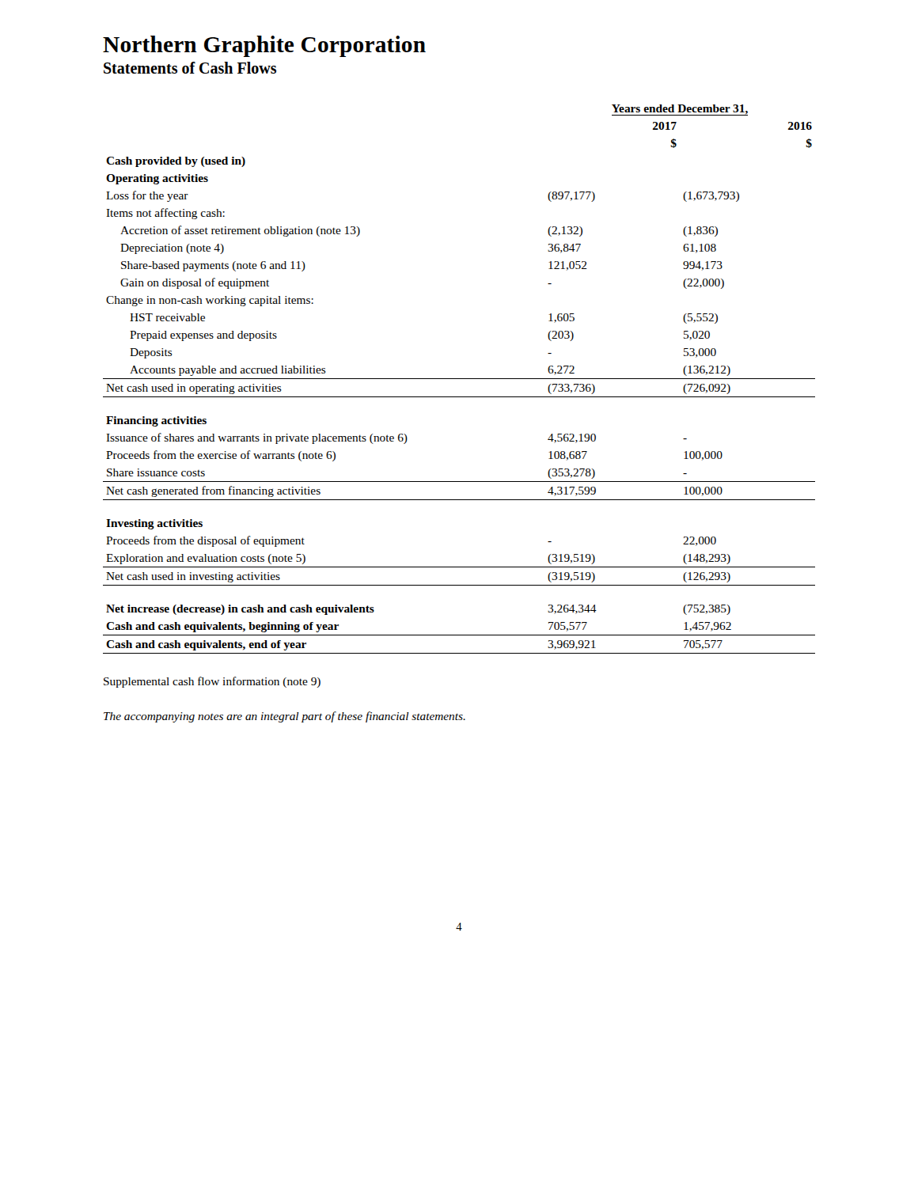Northern Graphite Corporation
Statements of Cash Flows
| | Years ended December 31, |
| | 2017 | 2016 |
| | $ | $ |
| Cash provided by (used in) | | |
| Operating activities | | |
| Loss for the year | (897,177) | (1,673,793) |
| Items not affecting cash: | | |
| Accretion of asset retirement obligation (note 13) | (2,132) | (1,836) |
| Depreciation (note 4) | 36,847 | 61,108 |
| Share-based payments (note 6 and 11) | 121,052 | 994,173 |
| Gain on disposal of equipment | - | (22,000) |
| Change in non-cash working capital items: | | |
| HST receivable | 1,605 | (5,552) |
| Prepaid expenses and deposits | (203) | 5,020 |
| Deposits | - | 53,000 |
| Accounts payable and accrued liabilities | 6,272 | (136,212) |
| Net cash used in operating activities | (733,736) | (726,092) |
| Financing activities | | |
| Issuance of shares and warrants in private placements (note 6) | 4,562,190 | - |
| Proceeds from the exercise of warrants (note 6) | 108,687 | 100,000 |
| Share issuance costs | (353,278) | - |
| Net cash generated from financing activities | 4,317,599 | 100,000 |
| Investing activities | | |
| Proceeds from the disposal of equipment | - | 22,000 |
| Exploration and evaluation costs (note 5) | (319,519) | (148,293) |
| Net cash used in investing activities | (319,519) | (126,293) |
| Net increase (decrease) in cash and cash equivalents | 3,264,344 | (752,385) |
| Cash and cash equivalents, beginning of year | 705,577 | 1,457,962 |
| Cash and cash equivalents, end of year | 3,969,921 | 705,577 |
Supplemental cash flow information (note 9)
The accompanying notes are an integral part of these financial statements.
4